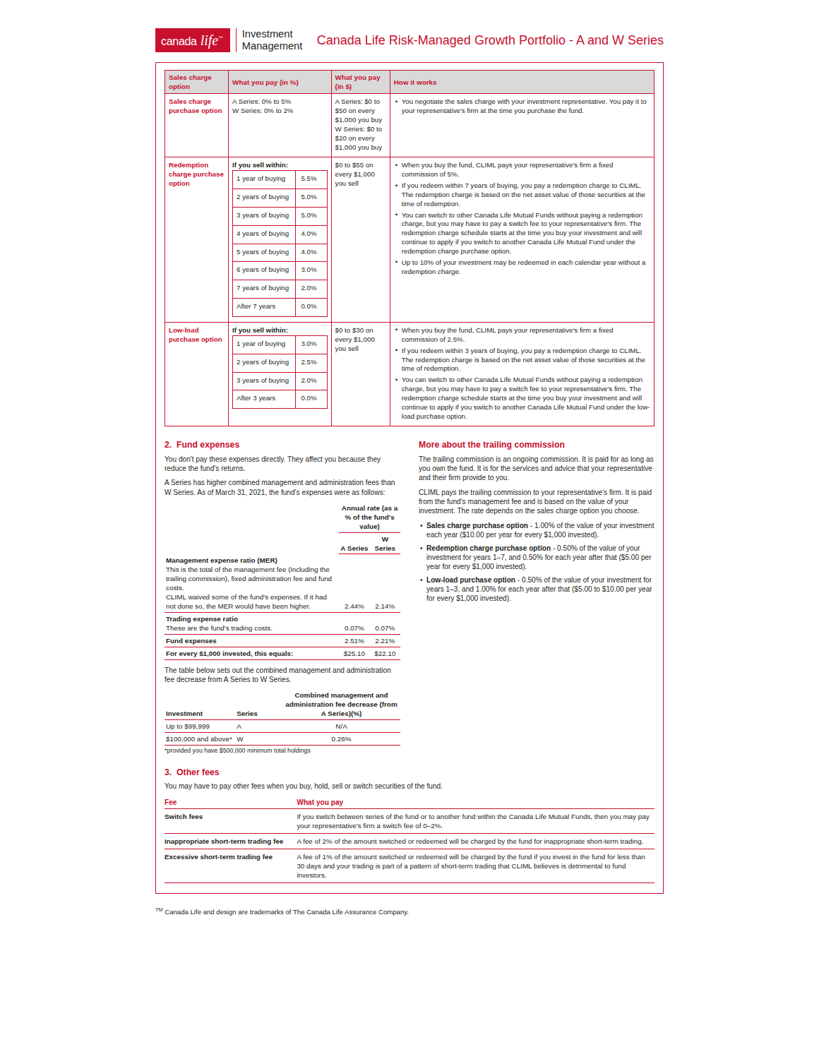canada life™
Investment
Management
Canada Life Risk-Managed Growth Portfolio - A and W Series
| Sales charge option | What you pay (in %) | What you pay (in $) | How it works |
| --- | --- | --- | --- |
| Sales charge purchase option | A Series: 0% to 5% W Series: 0% to 2% | A Series: $0 to $50 on every $1,000 you buy W Series: $0 to $20 on every $1,000 you buy | You negotiate the sales charge with your investment representative. You pay it to your representative's firm at the time you purchase the fund. |
| Redemption charge purchase option | If you sell within: / 1 year of buying / 5.5% / / 2 years of buying / 5.0% / / 3 years of buying / 5.0% / / 4 years of buying / 4.0% / / 5 years of buying / 4.0% / / 6 years of buying / 3.0% / / 7 years of buying / 2.0% / / After 7 years / 0.0% / | $0 to $55 on every $1,000 you sell | When you buy the fund, CLIML pays your representative's firm a fixed commission of 5%. If you redeem within 7 years of buying, you pay a redemption charge to CLIML. The redemption charge is based on the net asset value of those securities at the time of redemption. You can switch to other Canada Life Mutual Funds without paying a redemption charge, but you may have to pay a switch fee to your representative's firm. The redemption charge schedule starts at the time you buy your investment and will continue to apply if you switch to another Canada Life Mutual Fund under the redemption charge purchase option. Up to 10% of your investment may be redeemed in each calendar year without a redemption charge. |
| Low-load purchase option | If you sell within: / 1 year of buying / 3.0% / / 2 years of buying / 2.5% / / 3 years of buying / 2.0% / / After 3 years / 0.0% / | $0 to $30 on every $1,000 you sell | When you buy the fund, CLIML pays your representative's firm a fixed commission of 2.5%. If you redeem within 3 years of buying, you pay a redemption charge to CLIML. The redemption charge is based on the net asset value of those securities at the time of redemption. You can switch to other Canada Life Mutual Funds without paying a redemption charge, but you may have to pay a switch fee to your representative's firm. The redemption charge schedule starts at the time you buy your investment and will continue to apply if you switch to another Canada Life Mutual Fund under the low-load purchase option. |
2. Fund expenses
You don't pay these expenses directly. They affect you because they reduce the fund's returns.
A Series has higher combined management and administration fees than W Series. As of March 31, 2021, the fund's expenses were as follows:
| | Annual rate (as a % of the fund's value) |
| | A Series | W Series |
| Management expense ratio (MER) This is the total of the management fee (including the trailing commission), fixed administration fee and fund costs. CLIML waived some of the fund's expenses. If it had not done so, the MER would have been higher. | 2.44% | 2.14% |
| Trading expense ratio These are the fund's trading costs. | 0.07% | 0.07% |
| Fund expenses | 2.51% | 2.21% |
| For every $1,000 invested, this equals: | $25.10 | $22.10 |
The table below sets out the combined management and administration fee decrease from A Series to W Series.
| Investment | Series | Combined management and administration fee decrease (from A Series)(%) |
| --- | --- | --- |
| Up to $99,999 | A | N/A |
| $100,000 and above* | W | 0.26% |
*provided you have $500,000 minimum total holdings
More about the trailing commission
The trailing commission is an ongoing commission. It is paid for as long as you own the fund. It is for the services and advice that your representative and their firm provide to you.
CLIML pays the trailing commission to your representative's firm. It is paid from the fund's management fee and is based on the value of your investment. The rate depends on the sales charge option you choose.
Sales charge purchase option - 1.00% of the value of your investment each year ($10.00 per year for every $1,000 invested).
Redemption charge purchase option - 0.50% of the value of your investment for years 1–7, and 0.50% for each year after that ($5.00 per year for every $1,000 invested).
Low-load purchase option - 0.50% of the value of your investment for years 1–3, and 1.00% for each year after that ($5.00 to $10.00 per year for every $1,000 invested).
3. Other fees
You may have to pay other fees when you buy, hold, sell or switch securities of the fund.
| Fee | What you pay |
| --- | --- |
| Switch fees | If you switch between series of the fund or to another fund within the Canada Life Mutual Funds, then you may pay your representative's firm a switch fee of 0–2%. |
| Inappropriate short-term trading fee | A fee of 2% of the amount switched or redeemed will be charged by the fund for inappropriate short-term trading. |
| Excessive short-term trading fee | A fee of 1% of the amount switched or redeemed will be charged by the fund if you invest in the fund for less than 30 days and your trading is part of a pattern of short-term trading that CLIML believes is detrimental to fund investors. |
TM Canada Life and design are trademarks of The Canada Life Assurance Company.